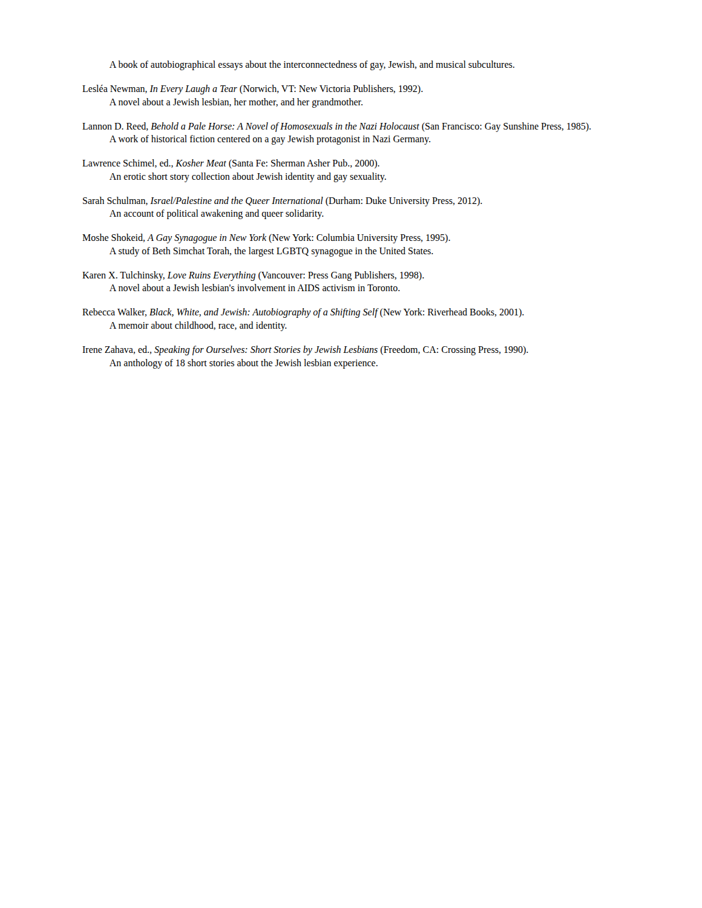A book of autobiographical essays about the interconnectedness of gay, Jewish, and musical subcultures.
Lesléa Newman, In Every Laugh a Tear (Norwich, VT: New Victoria Publishers, 1992).
A novel about a Jewish lesbian, her mother, and her grandmother.
Lannon D. Reed, Behold a Pale Horse: A Novel of Homosexuals in the Nazi Holocaust (San Francisco: Gay Sunshine Press, 1985).
A work of historical fiction centered on a gay Jewish protagonist in Nazi Germany.
Lawrence Schimel, ed., Kosher Meat (Santa Fe: Sherman Asher Pub., 2000).
An erotic short story collection about Jewish identity and gay sexuality.
Sarah Schulman, Israel/Palestine and the Queer International (Durham: Duke University Press, 2012).
An account of political awakening and queer solidarity.
Moshe Shokeid, A Gay Synagogue in New York (New York: Columbia University Press, 1995).
A study of Beth Simchat Torah, the largest LGBTQ synagogue in the United States.
Karen X. Tulchinsky, Love Ruins Everything (Vancouver: Press Gang Publishers, 1998).
A novel about a Jewish lesbian's involvement in AIDS activism in Toronto.
Rebecca Walker, Black, White, and Jewish: Autobiography of a Shifting Self (New York: Riverhead Books, 2001).
A memoir about childhood, race, and identity.
Irene Zahava, ed., Speaking for Ourselves: Short Stories by Jewish Lesbians (Freedom, CA: Crossing Press, 1990).
An anthology of 18 short stories about the Jewish lesbian experience.